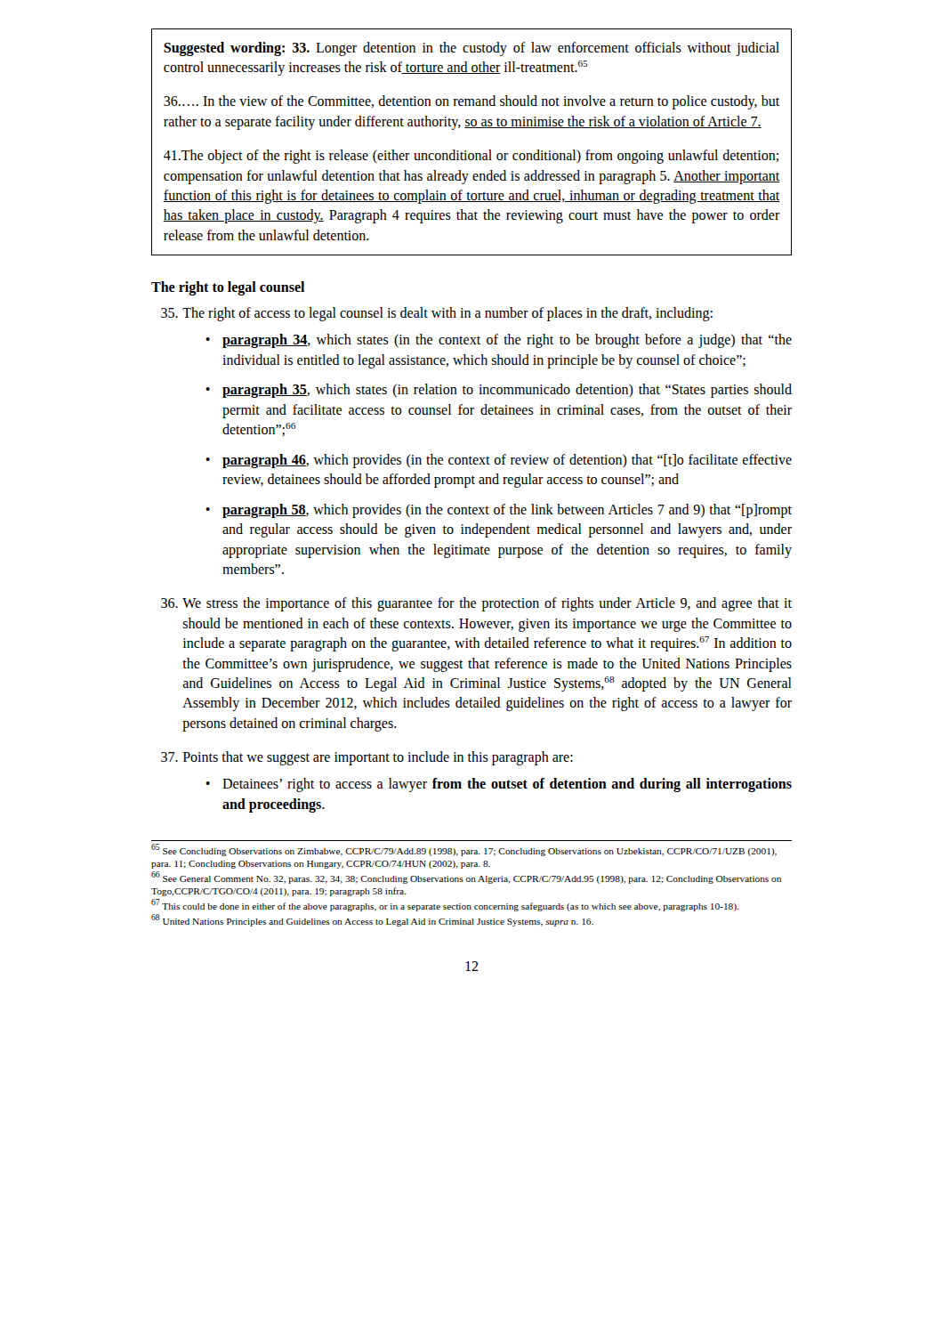Suggested wording: 33. Longer detention in the custody of law enforcement officials without judicial control unnecessarily increases the risk of torture and other ill-treatment.65
36.…. In the view of the Committee, detention on remand should not involve a return to police custody, but rather to a separate facility under different authority, so as to minimise the risk of a violation of Article 7.
41.The object of the right is release (either unconditional or conditional) from ongoing unlawful detention; compensation for unlawful detention that has already ended is addressed in paragraph 5. Another important function of this right is for detainees to complain of torture and cruel, inhuman or degrading treatment that has taken place in custody. Paragraph 4 requires that the reviewing court must have the power to order release from the unlawful detention.
The right to legal counsel
35. The right of access to legal counsel is dealt with in a number of places in the draft, including:
paragraph 34, which states (in the context of the right to be brought before a judge) that “the individual is entitled to legal assistance, which should in principle be by counsel of choice”;
paragraph 35, which states (in relation to incommunicado detention) that “States parties should permit and facilitate access to counsel for detainees in criminal cases, from the outset of their detention”;66
paragraph 46, which provides (in the context of review of detention) that “[t]o facilitate effective review, detainees should be afforded prompt and regular access to counsel”; and
paragraph 58, which provides (in the context of the link between Articles 7 and 9) that “[p]rompt and regular access should be given to independent medical personnel and lawyers and, under appropriate supervision when the legitimate purpose of the detention so requires, to family members”.
36. We stress the importance of this guarantee for the protection of rights under Article 9, and agree that it should be mentioned in each of these contexts. However, given its importance we urge the Committee to include a separate paragraph on the guarantee, with detailed reference to what it requires.67 In addition to the Committee’s own jurisprudence, we suggest that reference is made to the United Nations Principles and Guidelines on Access to Legal Aid in Criminal Justice Systems,68 adopted by the UN General Assembly in December 2012, which includes detailed guidelines on the right of access to a lawyer for persons detained on criminal charges.
37. Points that we suggest are important to include in this paragraph are:
Detainees’ right to access a lawyer from the outset of detention and during all interrogations and proceedings.
65 See Concluding Observations on Zimbabwe, CCPR/C/79/Add.89 (1998), para. 17; Concluding Observations on Uzbekistan, CCPR/CO/71/UZB (2001), para. 11; Concluding Observations on Hungary, CCPR/CO/74/HUN (2002), para. 8.
66 See General Comment No. 32, paras. 32, 34, 38; Concluding Observations on Algeria, CCPR/C/79/Add.95 (1998), para. 12; Concluding Observations on Togo,CCPR/C/TGO/CO/4 (2011), para. 19; paragraph 58 infra.
67 This could be done in either of the above paragraphs, or in a separate section concerning safeguards (as to which see above, paragraphs 10-18).
68 United Nations Principles and Guidelines on Access to Legal Aid in Criminal Justice Systems, supra n. 16.
12